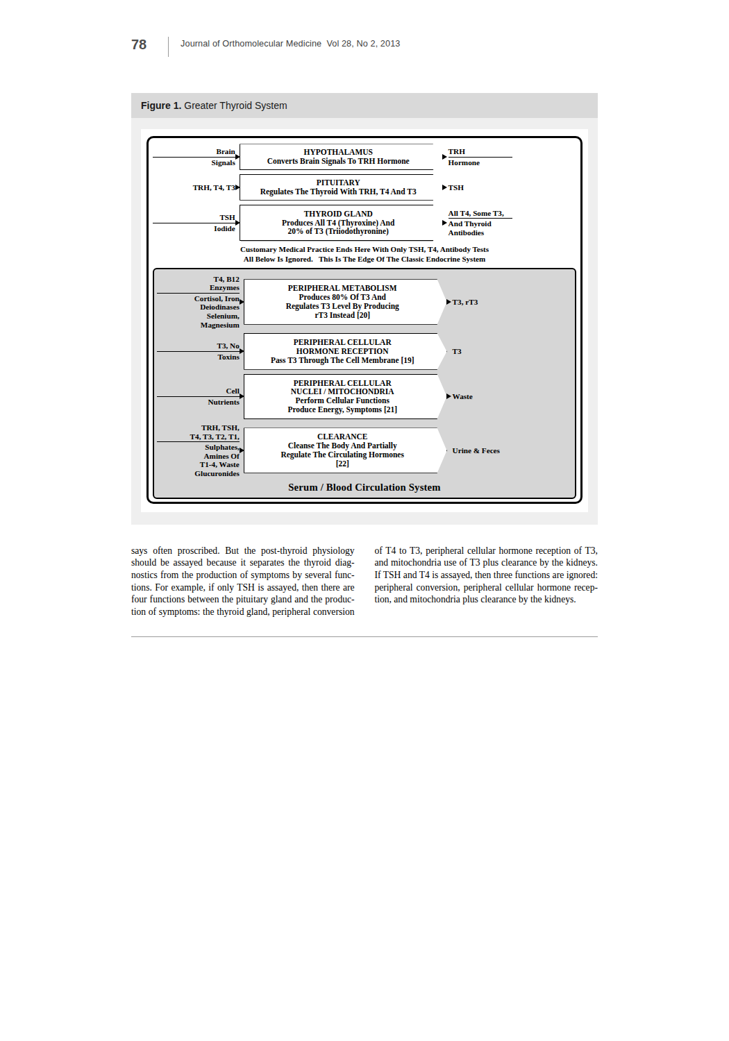78
Journal of Orthomolecular Medicine Vol 28, No 2, 2013
Figure 1. Greater Thyroid System
Brain Signals
HYPOTHALAMUS
Converts Brain Signals To TRH Hormone
TRH Hormone
TRH, T4, T3
PITUITARY
Regulates The Thyroid With TRH, T4 And T3
TSH
TSH Iodide
THYROID GLAND
Produces All T4 (Thyroxine) And
20% of T3 (Triiodothyronine)
All T4, Some T3, And Thyroid Antibodies
Customary Medical Practice Ends Here With Only TSH, T4, Antibody Tests
All Below Is Ignored. This Is The Edge Of The Classic Endocrine System
T4, B12 Enzymes Cortisol, Iron Deiodinases Selenium, Magnesium
PERIPHERAL METABOLISM
Produces 80% Of T3 And
Regulates T3 Level By Producing
rT3 Instead [20]
T3, rT3
T3, No Toxins
PERIPHERAL CELLULAR
HORMONE RECEPTION
Pass T3 Through The Cell Membrane [19]
T3
Cell Nutrients
PERIPHERAL CELLULAR
NUCLEI / MITOCHONDRIA
Perform Cellular Functions
Produce Energy, Symptoms [21]
Waste
TRH, TSH, T4, T3, T2, T1, Sulphates, Amines Of T1-4, Waste Glucuronides
CLEARANCE
Cleanse The Body And Partially
Regulate The Circulating Hormones
[22]
Urine & Feces
Serum / Blood Circulation System
says often proscribed. But the post-thyroid physiology should be assayed because it separates the thyroid diagnostics from the production of symptoms by several functions. For example, if only TSH is assayed, then there are four functions between the pituitary gland and the production of symptoms: the thyroid gland, peripheral conversion of T4 to T3, peripheral cellular hormone reception of T3, and mitochondria use of T3 plus clearance by the kidneys. If TSH and T4 is assayed, then three functions are ignored: peripheral conversion, peripheral cellular hormone reception, and mitochondria plus clearance by the kidneys.